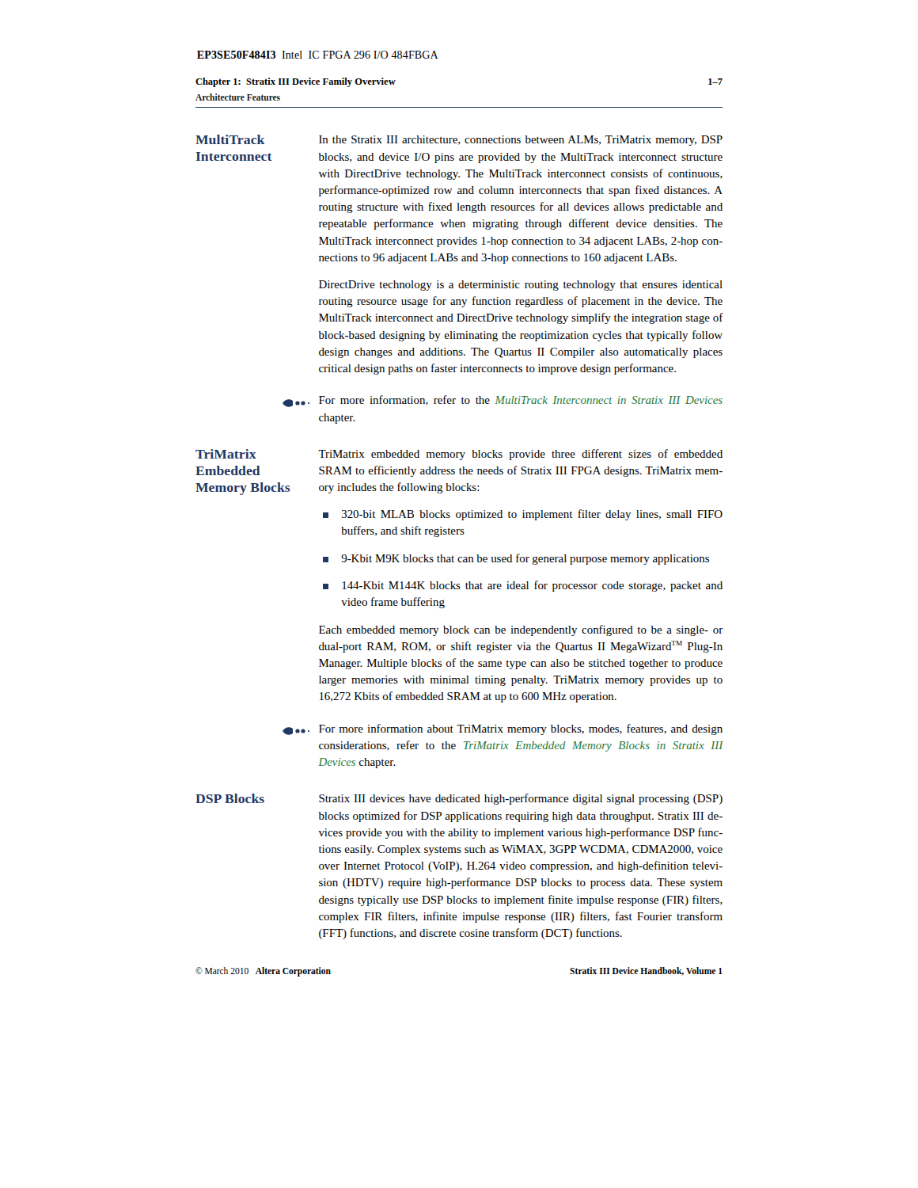EP3SE50F484I3 Intel IC FPGA 296 I/O 484FBGA
Chapter 1: Stratix III Device Family Overview
1–7
Architecture Features
MultiTrack Interconnect
In the Stratix III architecture, connections between ALMs, TriMatrix memory, DSP blocks, and device I/O pins are provided by the MultiTrack interconnect structure with DirectDrive technology. The MultiTrack interconnect consists of continuous, performance-optimized row and column interconnects that span fixed distances. A routing structure with fixed length resources for all devices allows predictable and repeatable performance when migrating through different device densities. The MultiTrack interconnect provides 1-hop connection to 34 adjacent LABs, 2-hop connections to 96 adjacent LABs and 3-hop connections to 160 adjacent LABs.
DirectDrive technology is a deterministic routing technology that ensures identical routing resource usage for any function regardless of placement in the device. The MultiTrack interconnect and DirectDrive technology simplify the integration stage of block-based designing by eliminating the reoptimization cycles that typically follow design changes and additions. The Quartus II Compiler also automatically places critical design paths on faster interconnects to improve design performance.
For more information, refer to the MultiTrack Interconnect in Stratix III Devices chapter.
TriMatrix Embedded Memory Blocks
TriMatrix embedded memory blocks provide three different sizes of embedded SRAM to efficiently address the needs of Stratix III FPGA designs. TriMatrix memory includes the following blocks:
320-bit MLAB blocks optimized to implement filter delay lines, small FIFO buffers, and shift registers
9-Kbit M9K blocks that can be used for general purpose memory applications
144-Kbit M144K blocks that are ideal for processor code storage, packet and video frame buffering
Each embedded memory block can be independently configured to be a single- or dual-port RAM, ROM, or shift register via the Quartus II MegaWizardTM Plug-In Manager. Multiple blocks of the same type can also be stitched together to produce larger memories with minimal timing penalty. TriMatrix memory provides up to 16,272 Kbits of embedded SRAM at up to 600 MHz operation.
For more information about TriMatrix memory blocks, modes, features, and design considerations, refer to the TriMatrix Embedded Memory Blocks in Stratix III Devices chapter.
DSP Blocks
Stratix III devices have dedicated high-performance digital signal processing (DSP) blocks optimized for DSP applications requiring high data throughput. Stratix III devices provide you with the ability to implement various high-performance DSP functions easily. Complex systems such as WiMAX, 3GPP WCDMA, CDMA2000, voice over Internet Protocol (VoIP), H.264 video compression, and high-definition television (HDTV) require high-performance DSP blocks to process data. These system designs typically use DSP blocks to implement finite impulse response (FIR) filters, complex FIR filters, infinite impulse response (IIR) filters, fast Fourier transform (FFT) functions, and discrete cosine transform (DCT) functions.
© March 2010 Altera Corporation
Stratix III Device Handbook, Volume 1